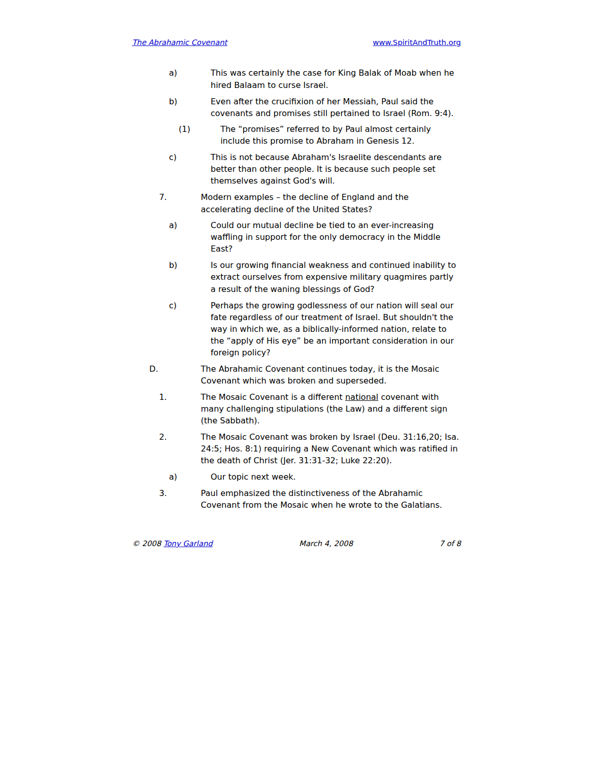The Abrahamic Covenant www.SpiritAndTruth.org
a) This was certainly the case for King Balak of Moab when he hired Balaam to curse Israel.
b) Even after the crucifixion of her Messiah, Paul said the covenants and promises still pertained to Israel (Rom. 9:4).
(1) The “promises” referred to by Paul almost certainly include this promise to Abraham in Genesis 12.
c) This is not because Abraham's Israelite descendants are better than other people. It is because such people set themselves against God's will.
7. Modern examples – the decline of England and the accelerating decline of the United States?
a) Could our mutual decline be tied to an ever-increasing waffling in support for the only democracy in the Middle East?
b) Is our growing financial weakness and continued inability to extract ourselves from expensive military quagmires partly a result of the waning blessings of God?
c) Perhaps the growing godlessness of our nation will seal our fate regardless of our treatment of Israel. But shouldn't the way in which we, as a biblically-informed nation, relate to the “apply of His eye” be an important consideration in our foreign policy?
D. The Abrahamic Covenant continues today, it is the Mosaic Covenant which was broken and superseded.
1. The Mosaic Covenant is a different national covenant with many challenging stipulations (the Law) and a different sign (the Sabbath).
2. The Mosaic Covenant was broken by Israel (Deu. 31:16,20; Isa. 24:5; Hos. 8:1) requiring a New Covenant which was ratified in the death of Christ (Jer. 31:31-32; Luke 22:20).
a) Our topic next week.
3. Paul emphasized the distinctiveness of the Abrahamic Covenant from the Mosaic when he wrote to the Galatians.
© 2008 Tony Garland March 4, 2008 7 of 8